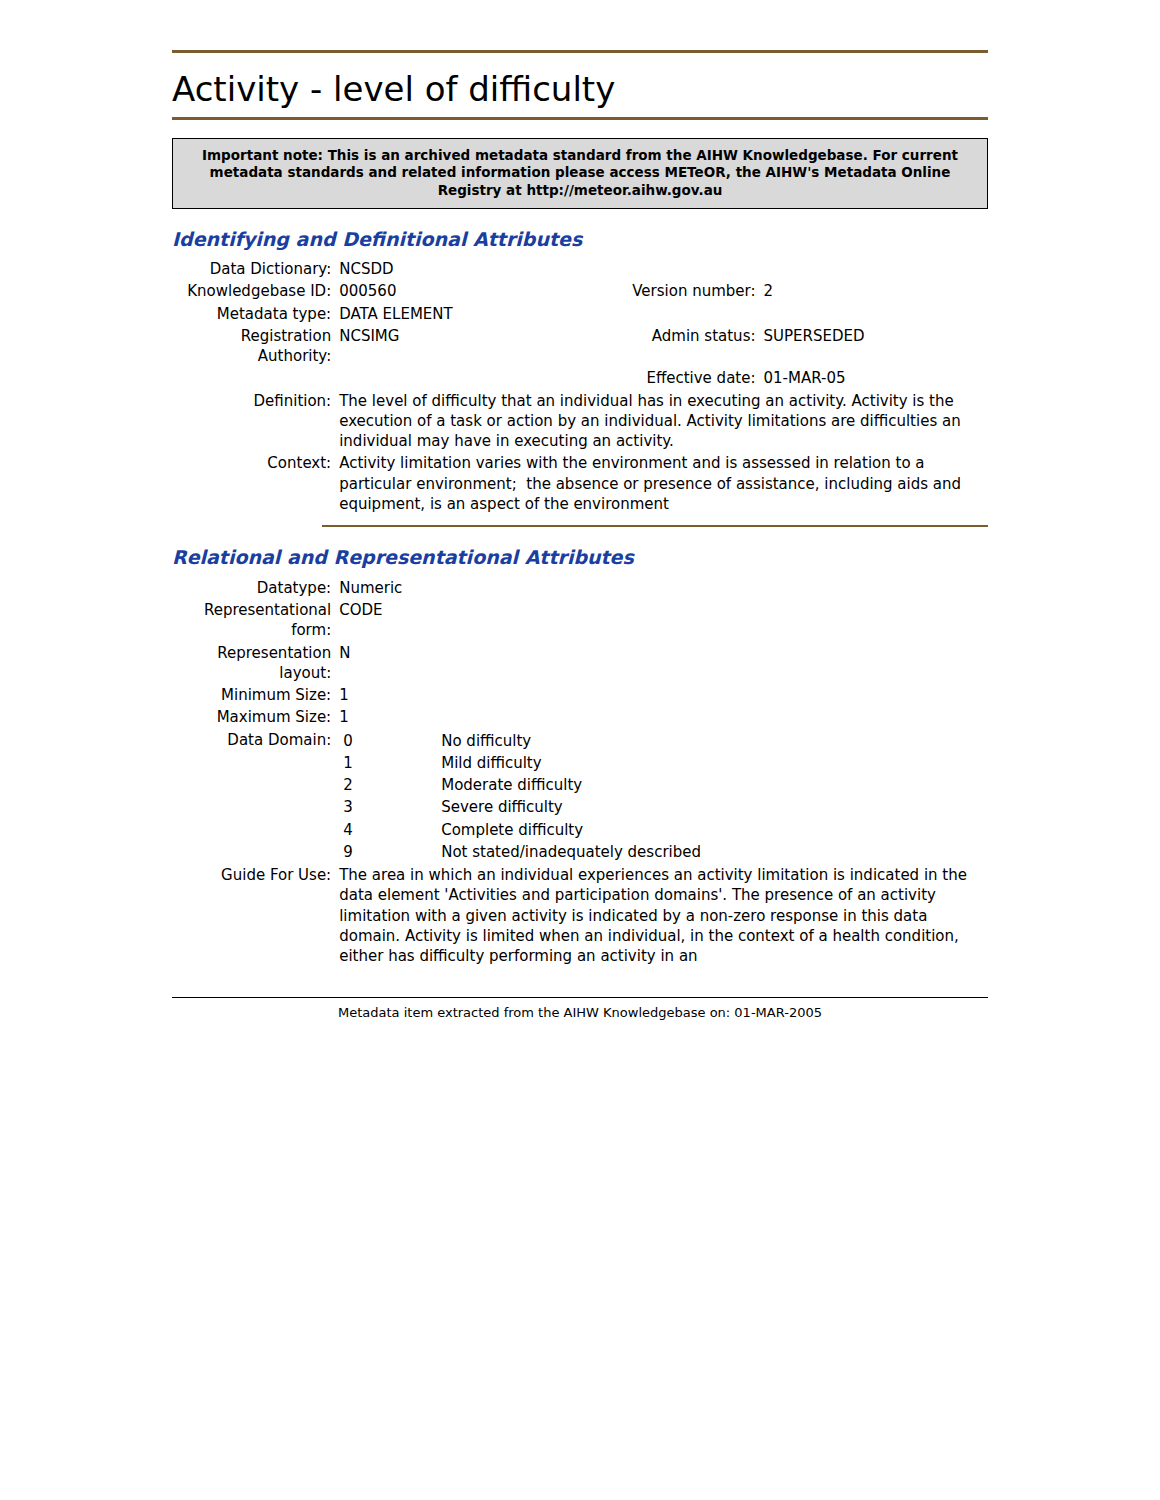Activity - level of difficulty
Important note: This is an archived metadata standard from the AIHW Knowledgebase. For current metadata standards and related information please access METeOR, the AIHW's Metadata Online Registry at http://meteor.aihw.gov.au
Identifying and Definitional Attributes
| Data Dictionary: | NCSDD | | |
| Knowledgebase ID: | 000560 | Version number: | 2 |
| Metadata type: | DATA ELEMENT | | |
| Registration Authority: | NCSIMG | Admin status: | SUPERSEDED |
| | | Effective date: | 01-MAR-05 |
| Definition: | The level of difficulty that an individual has in executing an activity. Activity is the execution of a task or action by an individual. Activity limitations are difficulties an individual may have in executing an activity. |
| Context: | Activity limitation varies with the environment and is assessed in relation to a particular environment; the absence or presence of assistance, including aids and equipment, is an aspect of the environment |
Relational and Representational Attributes
| Datatype: | Numeric |
| Representational form: | CODE |
| Representation layout: | N |
| Minimum Size: | 1 |
| Maximum Size: | 1 |
| Data Domain: | / 0 / No difficulty / / 1 / Mild difficulty / / 2 / Moderate difficulty / / 3 / Severe difficulty / / 4 / Complete difficulty / / 9 / Not stated/inadequately described / |
| Guide For Use: | The area in which an individual experiences an activity limitation is indicated in the data element 'Activities and participation domains'. The presence of an activity limitation with a given activity is indicated by a non-zero response in this data domain. Activity is limited when an individual, in the context of a health condition, either has difficulty performing an activity in an |
Metadata item extracted from the AIHW Knowledgebase on: 01-MAR-2005